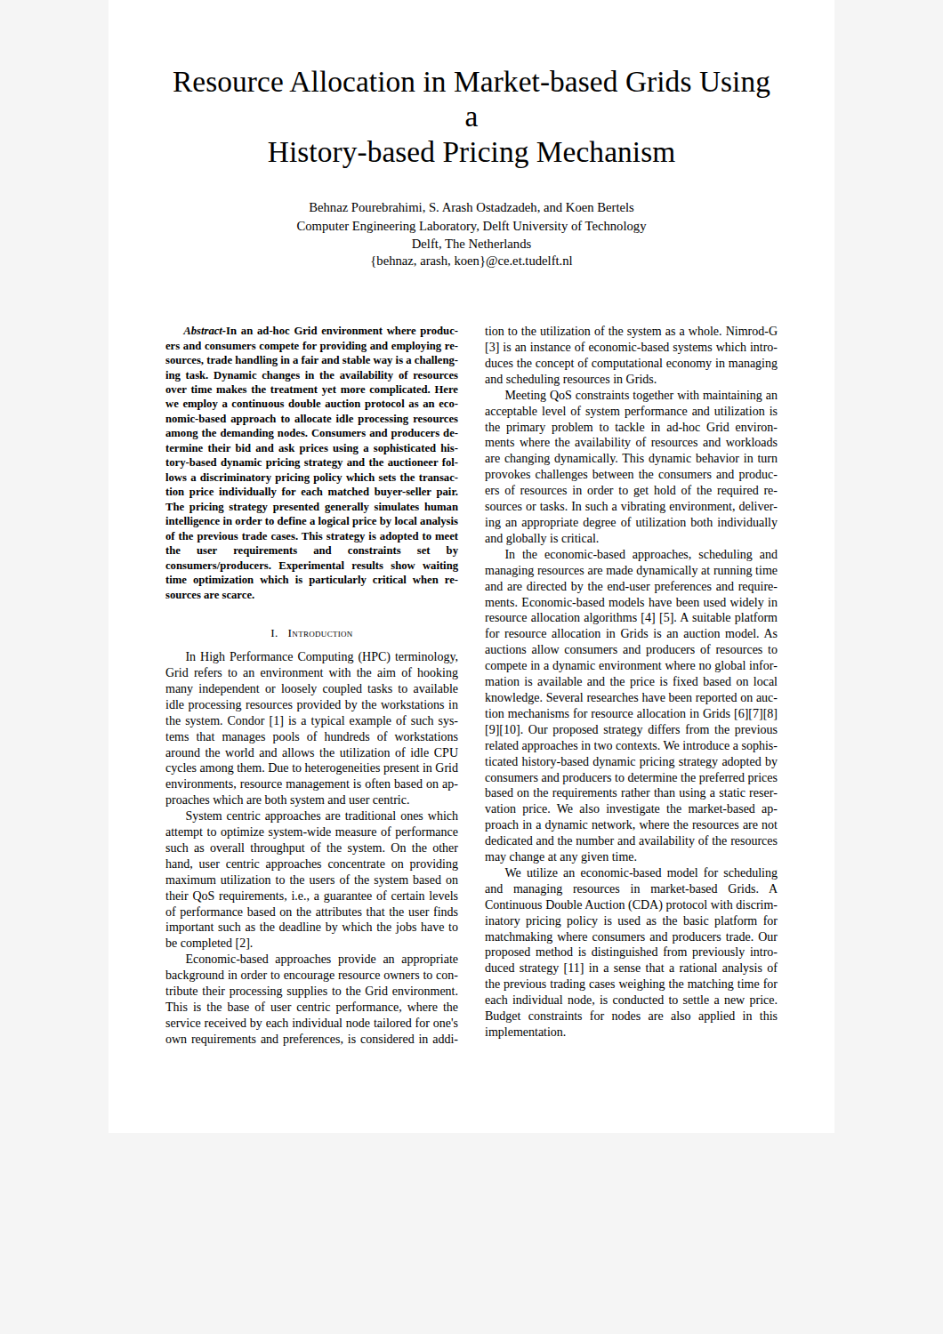Resource Allocation in Market-based Grids Using a
History-based Pricing Mechanism
Behnaz Pourebrahimi, S. Arash Ostadzadeh, and Koen Bertels
Computer Engineering Laboratory, Delft University of Technology
Delft, The Netherlands
{behnaz, arash, koen}@ce.et.tudelft.nl
Abstract-In an ad-hoc Grid environment where producers and consumers compete for providing and employing resources, trade handling in a fair and stable way is a challenging task. Dynamic changes in the availability of resources over time makes the treatment yet more complicated. Here we employ a continuous double auction protocol as an economic-based approach to allocate idle processing resources among the demanding nodes. Consumers and producers determine their bid and ask prices using a sophisticated history-based dynamic pricing strategy and the auctioneer follows a discriminatory pricing policy which sets the transaction price individually for each matched buyer-seller pair. The pricing strategy presented generally simulates human intelligence in order to define a logical price by local analysis of the previous trade cases. This strategy is adopted to meet the user requirements and constraints set by consumers/producers. Experimental results show waiting time optimization which is particularly critical when resources are scarce.
I. Introduction
In High Performance Computing (HPC) terminology, Grid refers to an environment with the aim of hooking many independent or loosely coupled tasks to available idle processing resources provided by the workstations in the system. Condor [1] is a typical example of such systems that manages pools of hundreds of workstations around the world and allows the utilization of idle CPU cycles among them. Due to heterogeneities present in Grid environments, resource management is often based on approaches which are both system and user centric.
System centric approaches are traditional ones which attempt to optimize system-wide measure of performance such as overall throughput of the system. On the other hand, user centric approaches concentrate on providing maximum utilization to the users of the system based on their QoS requirements, i.e., a guarantee of certain levels of performance based on the attributes that the user finds important such as the deadline by which the jobs have to be completed [2].
Economic-based approaches provide an appropriate background in order to encourage resource owners to contribute their processing supplies to the Grid environment. This is the base of user centric performance, where the service received by each individual node tailored for one's own requirements and preferences, is considered in addition to the utilization of the system as a whole. Nimrod-G [3] is an instance of economic-based systems which introduces the concept of computational economy in managing and scheduling resources in Grids.
Meeting QoS constraints together with maintaining an acceptable level of system performance and utilization is the primary problem to tackle in ad-hoc Grid environments where the availability of resources and workloads are changing dynamically. This dynamic behavior in turn provokes challenges between the consumers and producers of resources in order to get hold of the required resources or tasks. In such a vibrating environment, delivering an appropriate degree of utilization both individually and globally is critical.
In the economic-based approaches, scheduling and managing resources are made dynamically at running time and are directed by the end-user preferences and requirements. Economic-based models have been used widely in resource allocation algorithms [4] [5]. A suitable platform for resource allocation in Grids is an auction model. As auctions allow consumers and producers of resources to compete in a dynamic environment where no global information is available and the price is fixed based on local knowledge. Several researches have been reported on auction mechanisms for resource allocation in Grids [6][7][8][9][10]. Our proposed strategy differs from the previous related approaches in two contexts. We introduce a sophisticated history-based dynamic pricing strategy adopted by consumers and producers to determine the preferred prices based on the requirements rather than using a static reservation price. We also investigate the market-based approach in a dynamic network, where the resources are not dedicated and the number and availability of the resources may change at any given time.
We utilize an economic-based model for scheduling and managing resources in market-based Grids. A Continuous Double Auction (CDA) protocol with discriminatory pricing policy is used as the basic platform for matchmaking where consumers and producers trade. Our proposed method is distinguished from previously introduced strategy [11] in a sense that a rational analysis of the previous trading cases weighing the matching time for each individual node, is conducted to settle a new price. Budget constraints for nodes are also applied in this implementation.